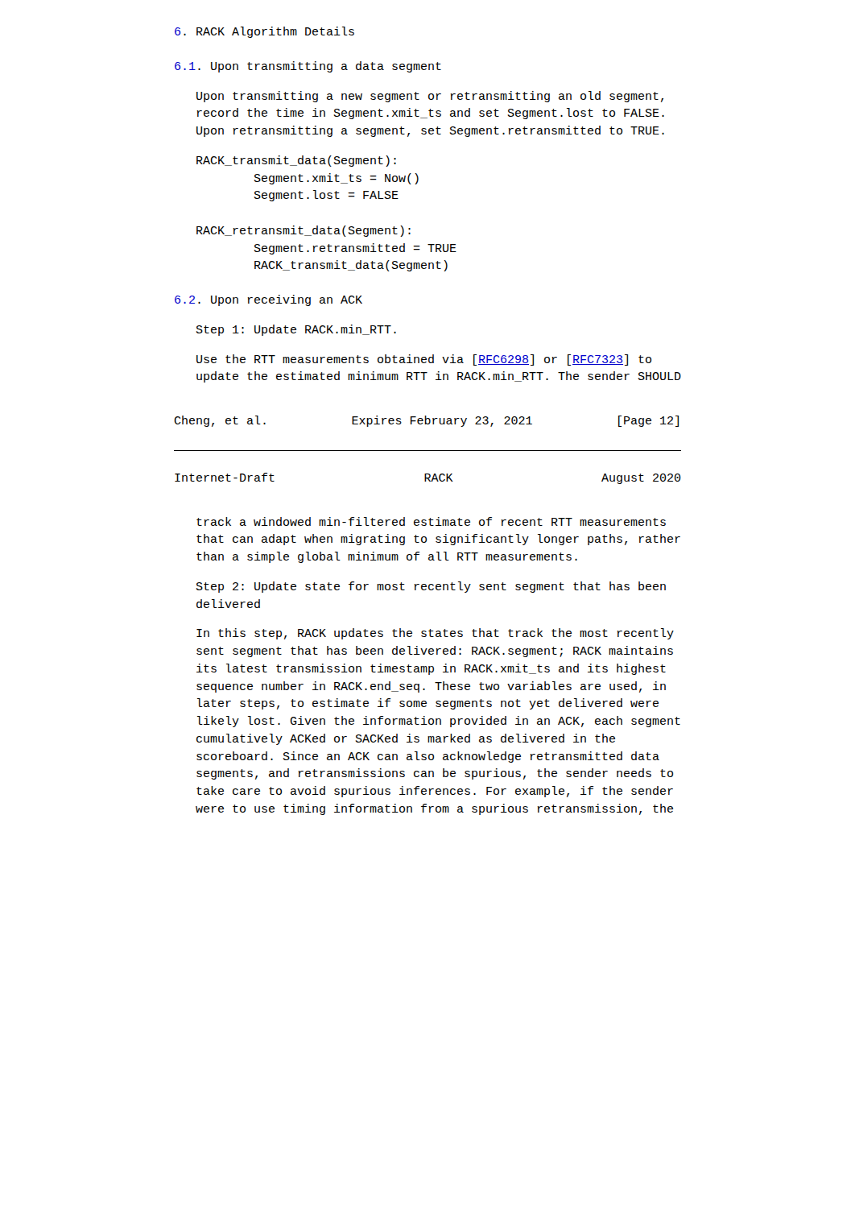6. RACK Algorithm Details
6.1. Upon transmitting a data segment
Upon transmitting a new segment or retransmitting an old segment, record the time in Segment.xmit_ts and set Segment.lost to FALSE. Upon retransmitting a segment, set Segment.retransmitted to TRUE.
RACK_transmit_data(Segment):
        Segment.xmit_ts = Now()
        Segment.lost = FALSE

RACK_retransmit_data(Segment):
        Segment.retransmitted = TRUE
        RACK_transmit_data(Segment)
6.2. Upon receiving an ACK
Step 1: Update RACK.min_RTT.
Use the RTT measurements obtained via [RFC6298] or [RFC7323] to update the estimated minimum RTT in RACK.min_RTT. The sender SHOULD
Cheng, et al. Expires February 23, 2021 [Page 12]
Internet-Draft RACK August 2020
track a windowed min-filtered estimate of recent RTT measurements that can adapt when migrating to significantly longer paths, rather than a simple global minimum of all RTT measurements.
Step 2: Update state for most recently sent segment that has been delivered
In this step, RACK updates the states that track the most recently sent segment that has been delivered: RACK.segment; RACK maintains its latest transmission timestamp in RACK.xmit_ts and its highest sequence number in RACK.end_seq. These two variables are used, in later steps, to estimate if some segments not yet delivered were likely lost. Given the information provided in an ACK, each segment cumulatively ACKed or SACKed is marked as delivered in the scoreboard. Since an ACK can also acknowledge retransmitted data segments, and retransmissions can be spurious, the sender needs to take care to avoid spurious inferences. For example, if the sender were to use timing information from a spurious retransmission, the